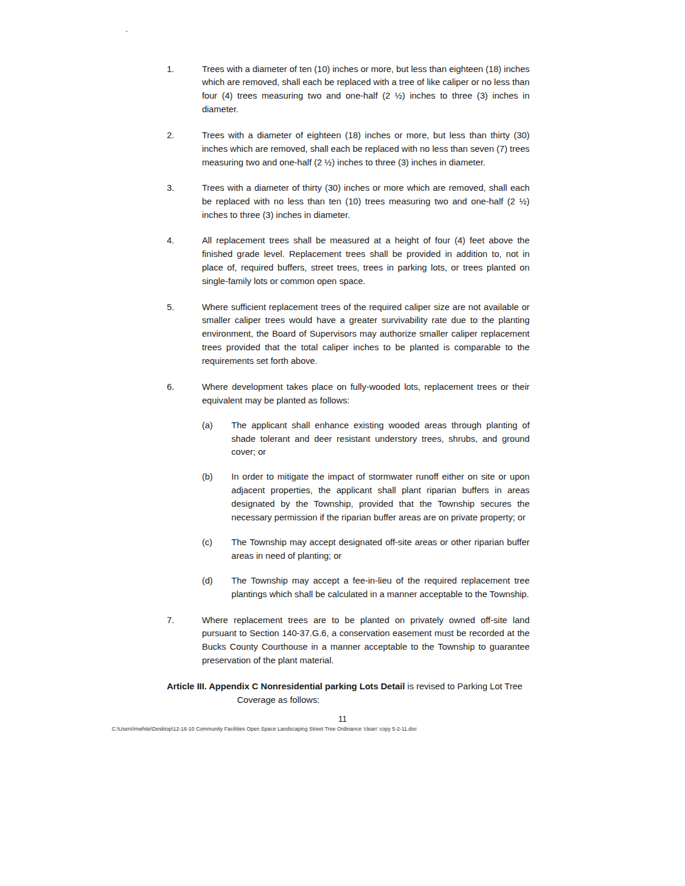.
1. Trees with a diameter of ten (10) inches or more, but less than eighteen (18) inches which are removed, shall each be replaced with a tree of like caliper or no less than four (4) trees measuring two and one-half (2 ½) inches to three (3) inches in diameter.
2. Trees with a diameter of eighteen (18) inches or more, but less than thirty (30) inches which are removed, shall each be replaced with no less than seven (7) trees measuring two and one-half (2 ½) inches to three (3) inches in diameter.
3. Trees with a diameter of thirty (30) inches or more which are removed, shall each be replaced with no less than ten (10) trees measuring two and one-half (2 ½) inches to three (3) inches in diameter.
4. All replacement trees shall be measured at a height of four (4) feet above the finished grade level. Replacement trees shall be provided in addition to, not in place of, required buffers, street trees, trees in parking lots, or trees planted on single-family lots or common open space.
5. Where sufficient replacement trees of the required caliper size are not available or smaller caliper trees would have a greater survivability rate due to the planting environment, the Board of Supervisors may authorize smaller caliper replacement trees provided that the total caliper inches to be planted is comparable to the requirements set forth above.
6. Where development takes place on fully-wooded lots, replacement trees or their equivalent may be planted as follows:
(a) The applicant shall enhance existing wooded areas through planting of shade tolerant and deer resistant understory trees, shrubs, and ground cover; or
(b) In order to mitigate the impact of stormwater runoff either on site or upon adjacent properties, the applicant shall plant riparian buffers in areas designated by the Township, provided that the Township secures the necessary permission if the riparian buffer areas are on private property; or
(c) The Township may accept designated off-site areas or other riparian buffer areas in need of planting; or
(d) The Township may accept a fee-in-lieu of the required replacement tree plantings which shall be calculated in a manner acceptable to the Township.
7. Where replacement trees are to be planted on privately owned off-site land pursuant to Section 140-37.G.6, a conservation easement must be recorded at the Bucks County Courthouse in a manner acceptable to the Township to guarantee preservation of the plant material.
Article III. Appendix C Nonresidential parking Lots Detail is revised to Parking Lot Tree Coverage as follows:
11
C:\Users\mwhite\Desktop\12-16-10 Community Facilities Open Space Landscaping Street Tree Ordinance 'clean' copy 5-2-11.doc